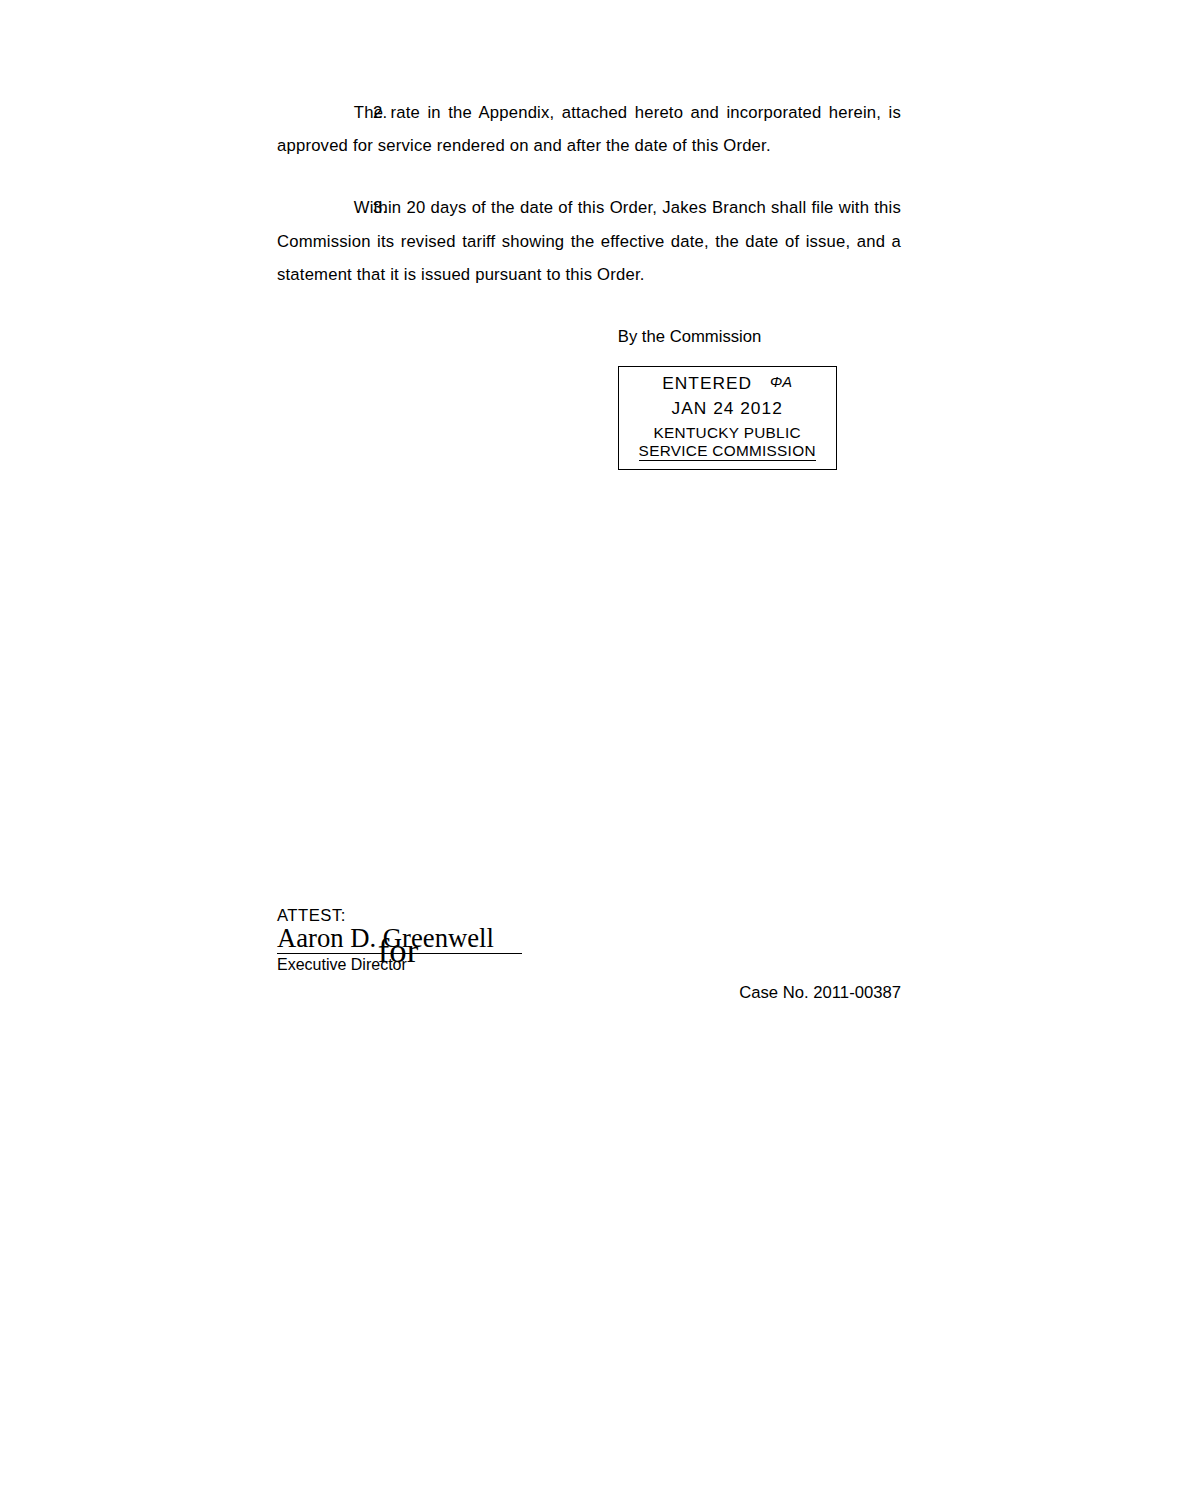2. The rate in the Appendix, attached hereto and incorporated herein, is approved for service rendered on and after the date of this Order.
3. Within 20 days of the date of this Order, Jakes Branch shall file with this Commission its revised tariff showing the effective date, the date of issue, and a statement that it is issued pursuant to this Order.
By the Commission
ENTERED ΦA
JAN 24 2012
KENTUCKY PUBLIC
SERVICE COMMISSION
ATTEST:
Aaron D. Greenwell
Executive Director
for
Case No. 2011-00387